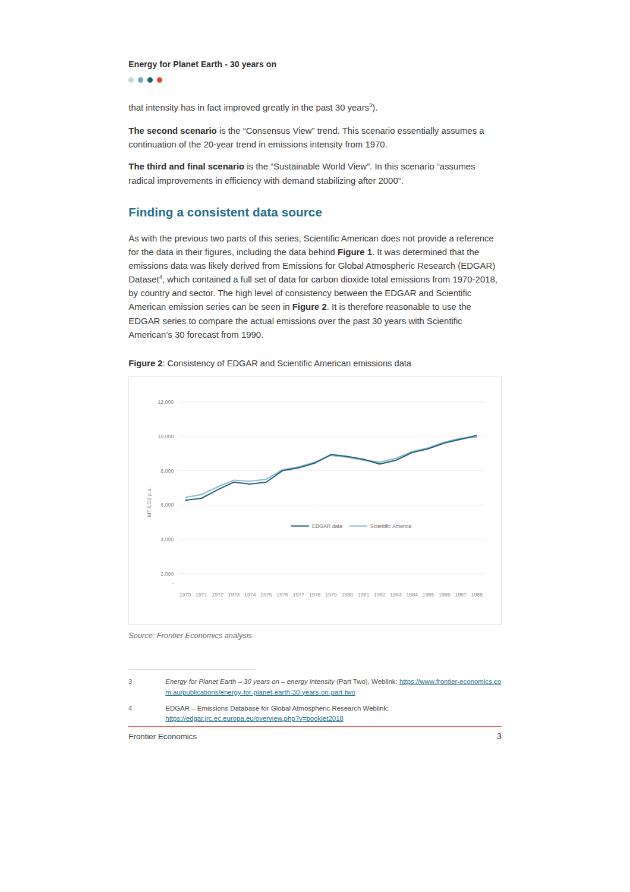Energy for Planet Earth - 30 years on
that intensity has in fact improved greatly in the past 30 years3).
The second scenario is the “Consensus View” trend. This scenario essentially assumes a continuation of the 20-year trend in emissions intensity from 1970.
The third and final scenario is the “Sustainable World View”. In this scenario “assumes radical improvements in efficiency with demand stabilizing after 2000”.
Finding a consistent data source
As with the previous two parts of this series, Scientific American does not provide a reference for the data in their figures, including the data behind Figure 1. It was determined that the emissions data was likely derived from Emissions for Global Atmospheric Research (EDGAR) Dataset4, which contained a full set of data for carbon dioxide total emissions from 1970-2018, by country and sector. The high level of consistency between the EDGAR and Scientific American emission series can be seen in Figure 2. It is therefore reasonable to use the EDGAR series to compare the actual emissions over the past 30 years with Scientific American’s 30 forecast from 1990.
Figure 2: Consistency of EDGAR and Scientific American emissions data
12,000 10,000 8,000 6,000 4,000 2,000 - MT CO2 p.a. 1970 1971 1972 1973 1974 1975 1976 1977 1978 1979 1980 1981 1982 1983 1984 1985 1986 1987 1988 EDGAR data Scientific America
Source: Frontier Economics analysis
3
Energy for Planet Earth – 30 years on – energy intensity (Part Two), Weblink: https://www.frontier-economics.com.au/publications/energy-for-planet-earth-30-years-on-part-two
4
EDGAR – Emissions Database for Global Atmospheric Research Weblink:
https://edgar.jrc.ec.europa.eu/overview.php?v=booklet2018
Frontier Economics
3